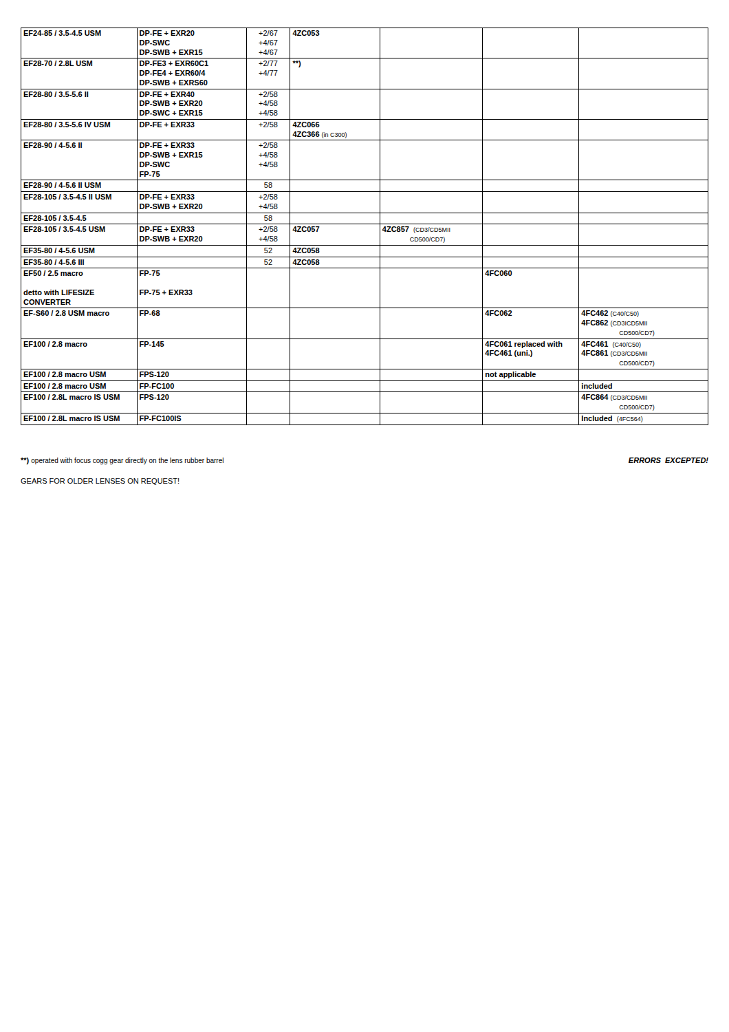| EF24-85 / 3.5-4.5 USM | DP-FE + EXR20 DP-SWC DP-SWB + EXR15 | +2/67 +4/67 +4/67 | 4ZC053 | | | |
| EF28-70 / 2.8L USM | DP-FE3 + EXR60C1 DP-FE4 + EXR60/4 DP-SWB + EXRS60 | +2/77 +4/77 | **) | | | |
| EF28-80 / 3.5-5.6 II | DP-FE + EXR40 DP-SWB + EXR20 DP-SWC + EXR15 | +2/58 +4/58 +4/58 | | | | |
| EF28-80 / 3.5-5.6 IV USM | DP-FE + EXR33 | +2/58 | 4ZC066 4ZC366 (in C300) | | | |
| EF28-90 / 4-5.6 II | DP-FE + EXR33 DP-SWB + EXR15 DP-SWC FP-75 | +2/58 +4/58 +4/58 | | | | |
| EF28-90 / 4-5.6 II USM | | 58 | | | | |
| EF28-105 / 3.5-4.5 II USM | DP-FE + EXR33 DP-SWB + EXR20 | +2/58 +4/58 | | | | |
| EF28-105 / 3.5-4.5 | | 58 | | | | |
| EF28-105 / 3.5-4.5 USM | DP-FE + EXR33 DP-SWB + EXR20 | +2/58 +4/58 | 4ZC057 | 4ZC857 (CD3/CD5MII CD500/CD7) | | |
| EF35-80 / 4-5.6 USM | | 52 | 4ZC058 | | | |
| EF35-80 / 4-5.6 III | | 52 | 4ZC058 | | | |
| EF50 / 2.5 macro detto with LIFESIZE CONVERTER | FP-75 FP-75 + EXR33 | | | | 4FC060 | |
| EF-S60 / 2.8 USM macro | FP-68 | | | | 4FC062 | 4FC462 (C40/C50) 4FC862 (CD3ICD5MII CD500/CD7) |
| EF100 / 2.8 macro | FP-145 | | | | 4FC061 replaced with 4FC461 (uni.) | 4FC461 (C40/C50) 4FC861 (CD3/CD5MII CD500/CD7) |
| EF100 / 2.8 macro USM | FPS-120 | | | | not applicable | |
| EF100 / 2.8 macro USM | FP-FC100 | | | | | included |
| EF100 / 2.8L macro IS USM | FPS-120 | | | | | 4FC864 (CD3/CD5MII CD500/CD7) |
| EF100 / 2.8L macro IS USM | FP-FC100IS | | | | | Included (4FC564) |
ERRORS EXCEPTED! **) operated with focus cogg gear directly on the lens rubber barrel
GEARS FOR OLDER LENSES ON REQUEST!